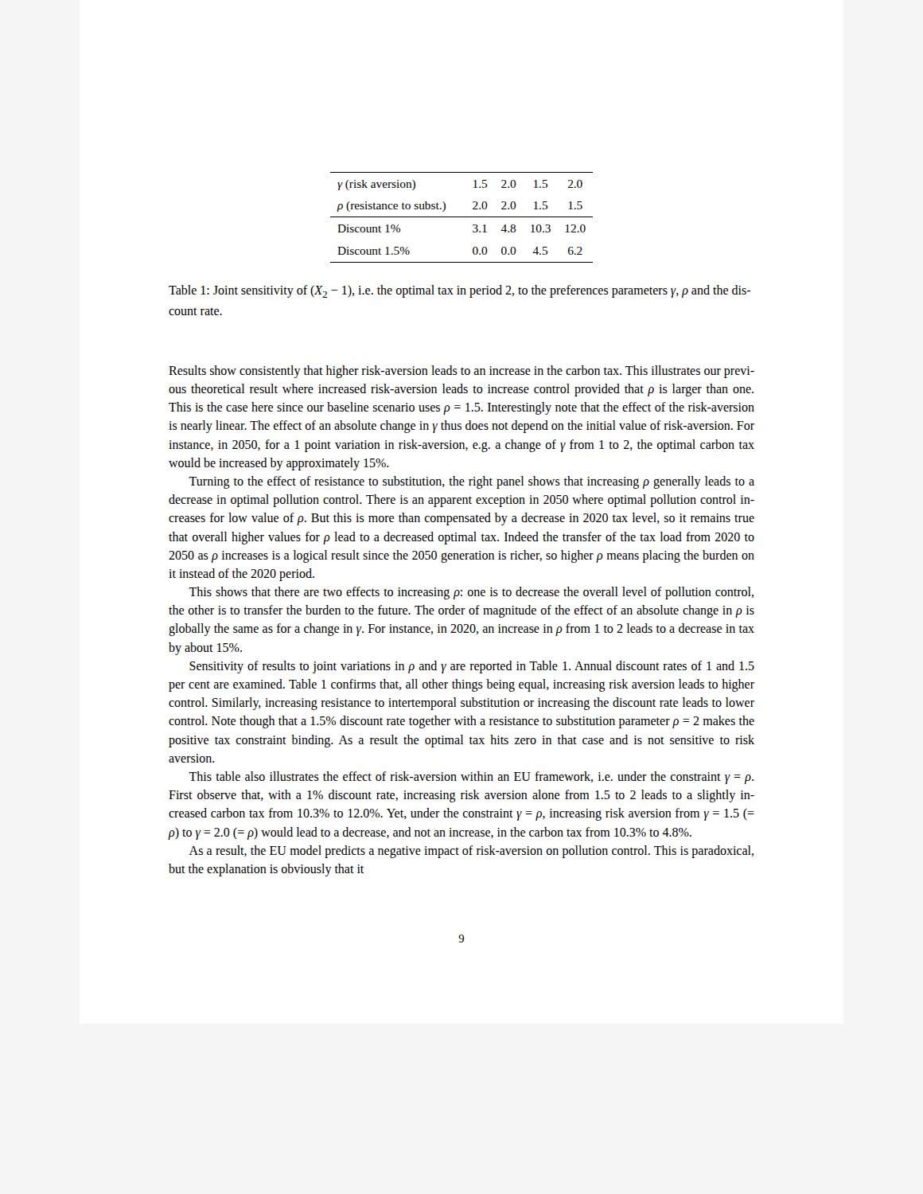| γ (risk aversion) | 1.5 | 2.0 | 1.5 | 2.0 |
| ρ (resistance to subst.) | 2.0 | 2.0 | 1.5 | 1.5 |
| Discount 1% | 3.1 | 4.8 | 10.3 | 12.0 |
| Discount 1.5% | 0.0 | 0.0 | 4.5 | 6.2 |
Table 1: Joint sensitivity of (X2 − 1), i.e. the optimal tax in period 2, to the preferences parameters γ, ρ and the discount rate.
Results show consistently that higher risk-aversion leads to an increase in the carbon tax. This illustrates our previous theoretical result where increased risk-aversion leads to increase control provided that ρ is larger than one. This is the case here since our baseline scenario uses ρ = 1.5. Interestingly note that the effect of the risk-aversion is nearly linear. The effect of an absolute change in γ thus does not depend on the initial value of risk-aversion. For instance, in 2050, for a 1 point variation in risk-aversion, e.g. a change of γ from 1 to 2, the optimal carbon tax would be increased by approximately 15%.
Turning to the effect of resistance to substitution, the right panel shows that increasing ρ generally leads to a decrease in optimal pollution control. There is an apparent exception in 2050 where optimal pollution control increases for low value of ρ. But this is more than compensated by a decrease in 2020 tax level, so it remains true that overall higher values for ρ lead to a decreased optimal tax. Indeed the transfer of the tax load from 2020 to 2050 as ρ increases is a logical result since the 2050 generation is richer, so higher ρ means placing the burden on it instead of the 2020 period.
This shows that there are two effects to increasing ρ: one is to decrease the overall level of pollution control, the other is to transfer the burden to the future. The order of magnitude of the effect of an absolute change in ρ is globally the same as for a change in γ. For instance, in 2020, an increase in ρ from 1 to 2 leads to a decrease in tax by about 15%.
Sensitivity of results to joint variations in ρ and γ are reported in Table 1. Annual discount rates of 1 and 1.5 per cent are examined. Table 1 confirms that, all other things being equal, increasing risk aversion leads to higher control. Similarly, increasing resistance to intertemporal substitution or increasing the discount rate leads to lower control. Note though that a 1.5% discount rate together with a resistance to substitution parameter ρ = 2 makes the positive tax constraint binding. As a result the optimal tax hits zero in that case and is not sensitive to risk aversion.
This table also illustrates the effect of risk-aversion within an EU framework, i.e. under the constraint γ = ρ. First observe that, with a 1% discount rate, increasing risk aversion alone from 1.5 to 2 leads to a slightly increased carbon tax from 10.3% to 12.0%. Yet, under the constraint γ = ρ, increasing risk aversion from γ = 1.5 (= ρ) to γ = 2.0 (= ρ) would lead to a decrease, and not an increase, in the carbon tax from 10.3% to 4.8%.
As a result, the EU model predicts a negative impact of risk-aversion on pollution control. This is paradoxical, but the explanation is obviously that it
9